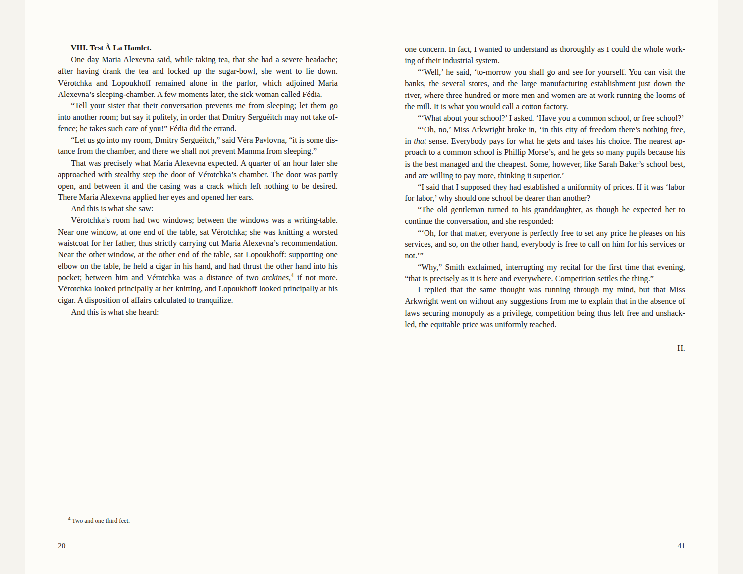VIII. Test À La Hamlet.
One day Maria Alexevna said, while taking tea, that she had a severe headache; after having drank the tea and locked up the sugar-bowl, she went to lie down. Vérotchka and Lopoukhoff remained alone in the parlor, which adjoined Maria Alexevna’s sleeping-chamber. A few moments later, the sick woman called Fédia.
“Tell your sister that their conversation prevents me from sleeping; let them go into another room; but say it politely, in order that Dmitry Serguéitch may not take offence; he takes such care of you!” Fédia did the errand.
“Let us go into my room, Dmitry Serguéitch,” said Véra Pavlovna, “it is some distance from the chamber, and there we shall not prevent Mamma from sleeping.”
That was precisely what Maria Alexevna expected. A quarter of an hour later she approached with stealthy step the door of Vérotchka’s chamber. The door was partly open, and between it and the casing was a crack which left nothing to be desired. There Maria Alexevna applied her eyes and opened her ears.
And this is what she saw:
Vérotchka’s room had two windows; between the windows was a writing-table. Near one window, at one end of the table, sat Vérotchka; she was knitting a worsted waistcoat for her father, thus strictly carrying out Maria Alexevna’s recommendation. Near the other window, at the other end of the table, sat Lopoukhoff: supporting one elbow on the table, he held a cigar in his hand, and had thrust the other hand into his pocket; between him and Vérotchka was a distance of two arckines,4 if not more. Vérotchka looked principally at her knitting, and Lopoukhoff looked principally at his cigar. A disposition of affairs calculated to tranquilize.
And this is what she heard:
4 Two and one-third feet.
20
one concern. In fact, I wanted to understand as thoroughly as I could the whole working of their industrial system.
“‘Well,’ he said, ‘to-morrow you shall go and see for yourself. You can visit the banks, the several stores, and the large manufacturing establishment just down the river, where three hundred or more men and women are at work running the looms of the mill. It is what you would call a cotton factory.
“‘What about your school?’ I asked. ‘Have you a common school, or free school?’
“‘Oh, no,’ Miss Arkwright broke in, ‘in this city of freedom there’s nothing free, in that sense. Everybody pays for what he gets and takes his choice. The nearest approach to a common school is Phillip Morse’s, and he gets so many pupils because his is the best managed and the cheapest. Some, however, like Sarah Baker’s school best, and are willing to pay more, thinking it superior.’
“I said that I supposed they had established a uniformity of prices. If it was ‘labor for labor,’ why should one school be dearer than another?
“The old gentleman turned to his granddaughter, as though he expected her to continue the conversation, and she responded:—
“‘Oh, for that matter, everyone is perfectly free to set any price he pleases on his services, and so, on the other hand, everybody is free to call on him for his services or not.’”
“Why,” Smith exclaimed, interrupting my recital for the first time that evening, “that is precisely as it is here and everywhere. Competition settles the thing.”
I replied that the same thought was running through my mind, but that Miss Arkwright went on without any suggestions from me to explain that in the absence of laws securing monopoly as a privilege, competition being thus left free and unshackled, the equitable price was uniformly reached.
H.
41